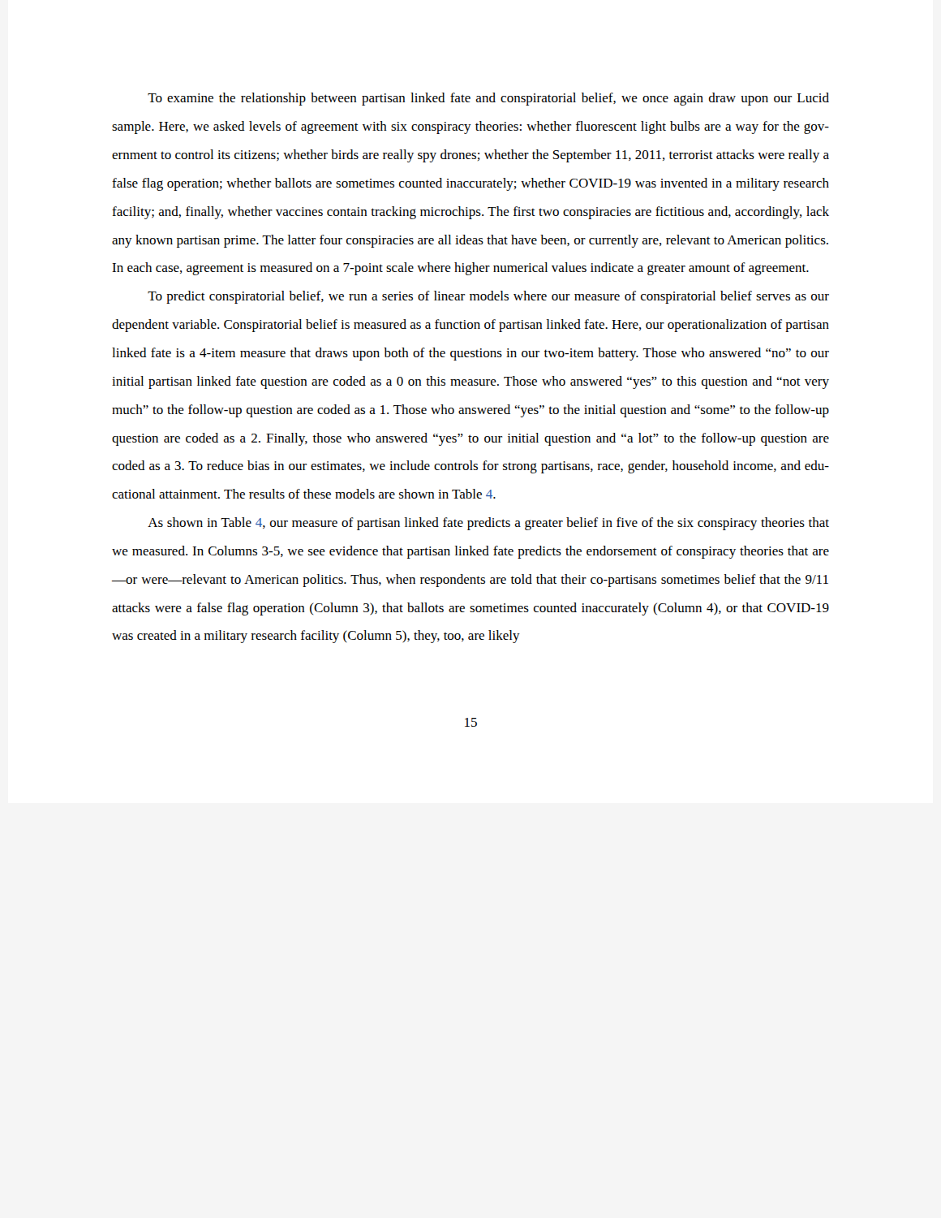To examine the relationship between partisan linked fate and conspiratorial belief, we once again draw upon our Lucid sample. Here, we asked levels of agreement with six conspiracy theories: whether fluorescent light bulbs are a way for the government to control its citizens; whether birds are really spy drones; whether the September 11, 2011, terrorist attacks were really a false flag operation; whether ballots are sometimes counted inaccurately; whether COVID-19 was invented in a military research facility; and, finally, whether vaccines contain tracking microchips. The first two conspiracies are fictitious and, accordingly, lack any known partisan prime. The latter four conspiracies are all ideas that have been, or currently are, relevant to American politics. In each case, agreement is measured on a 7-point scale where higher numerical values indicate a greater amount of agreement.
To predict conspiratorial belief, we run a series of linear models where our measure of conspiratorial belief serves as our dependent variable. Conspiratorial belief is measured as a function of partisan linked fate. Here, our operationalization of partisan linked fate is a 4-item measure that draws upon both of the questions in our two-item battery. Those who answered “no” to our initial partisan linked fate question are coded as a 0 on this measure. Those who answered “yes” to this question and “not very much” to the follow-up question are coded as a 1. Those who answered “yes” to the initial question and “some” to the follow-up question are coded as a 2. Finally, those who answered “yes” to our initial question and “a lot” to the follow-up question are coded as a 3. To reduce bias in our estimates, we include controls for strong partisans, race, gender, household income, and educational attainment. The results of these models are shown in Table 4.
As shown in Table 4, our measure of partisan linked fate predicts a greater belief in five of the six conspiracy theories that we measured. In Columns 3-5, we see evidence that partisan linked fate predicts the endorsement of conspiracy theories that are—or were—relevant to American politics. Thus, when respondents are told that their co-partisans sometimes belief that the 9/11 attacks were a false flag operation (Column 3), that ballots are sometimes counted inaccurately (Column 4), or that COVID-19 was created in a military research facility (Column 5), they, too, are likely
15